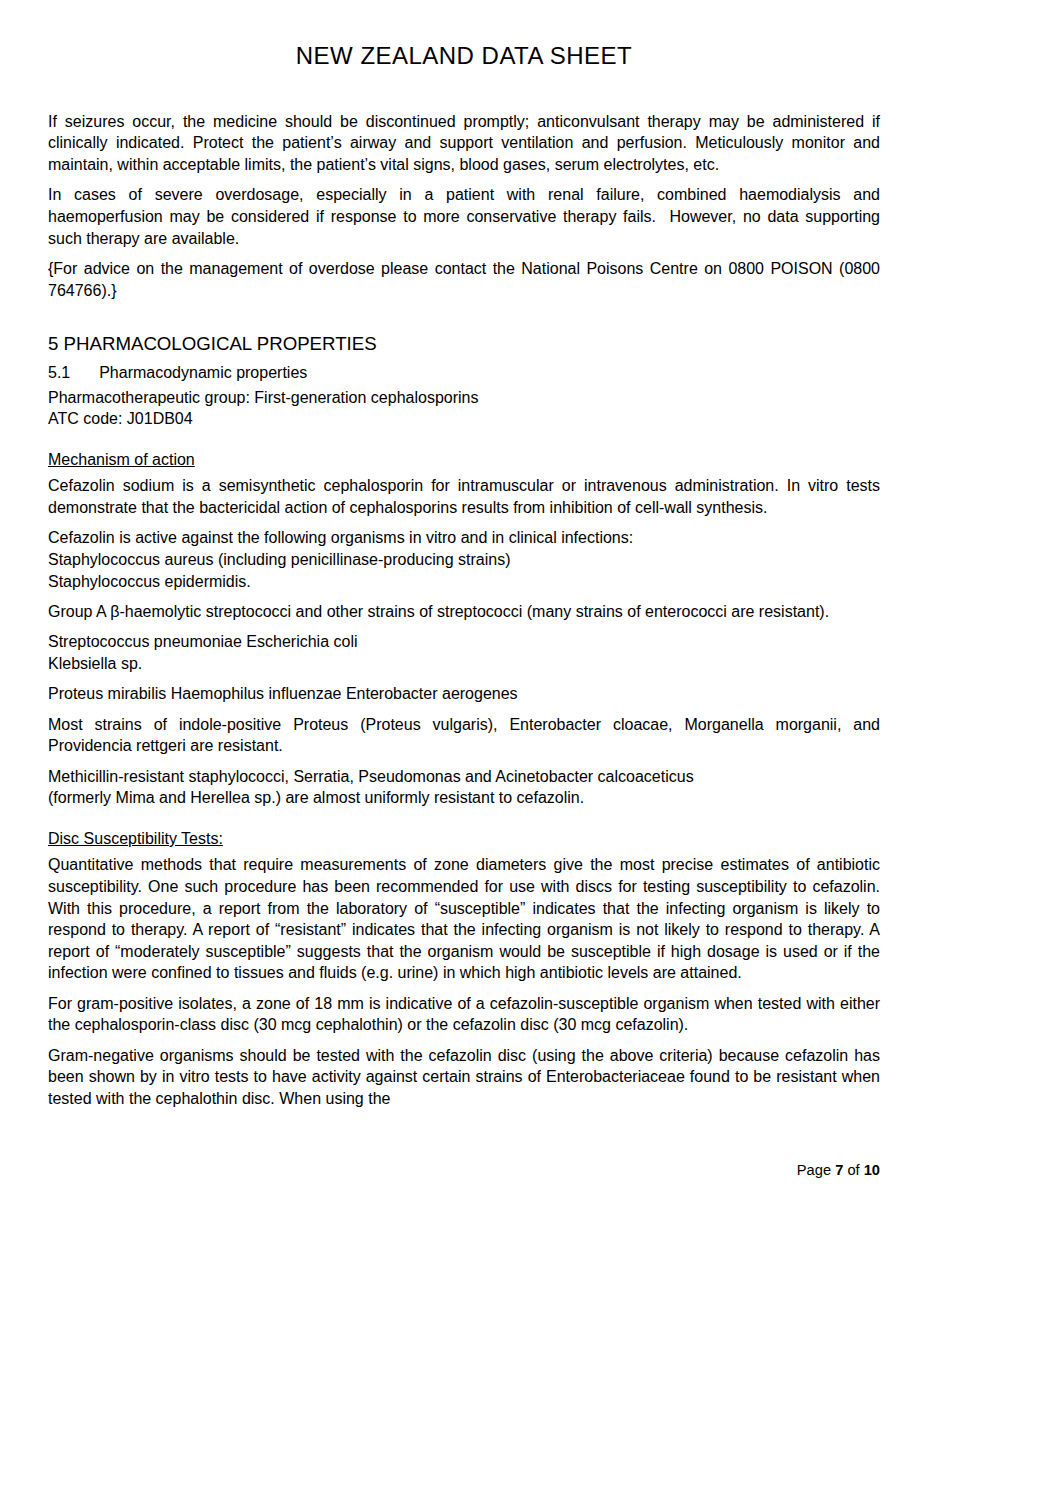NEW ZEALAND DATA SHEET
If seizures occur, the medicine should be discontinued promptly; anticonvulsant therapy may be administered if clinically indicated. Protect the patient’s airway and support ventilation and perfusion. Meticulously monitor and maintain, within acceptable limits, the patient’s vital signs, blood gases, serum electrolytes, etc.
In cases of severe overdosage, especially in a patient with renal failure, combined haemodialysis and haemoperfusion may be considered if response to more conservative therapy fails. However, no data supporting such therapy are available.
{For advice on the management of overdose please contact the National Poisons Centre on 0800 POISON (0800 764766).}
5 PHARMACOLOGICAL PROPERTIES
5.1 Pharmacodynamic properties
Pharmacotherapeutic group: First-generation cephalosporins
ATC code: J01DB04
Mechanism of action
Cefazolin sodium is a semisynthetic cephalosporin for intramuscular or intravenous administration. In vitro tests demonstrate that the bactericidal action of cephalosporins results from inhibition of cell-wall synthesis.
Cefazolin is active against the following organisms in vitro and in clinical infections:
Staphylococcus aureus (including penicillinase-producing strains)
Staphylococcus epidermidis.
Group A β-haemolytic streptococci and other strains of streptococci (many strains of enterococci are resistant).
Streptococcus pneumoniae Escherichia coli
Klebsiella sp.
Proteus mirabilis Haemophilus influenzae Enterobacter aerogenes
Most strains of indole-positive Proteus (Proteus vulgaris), Enterobacter cloacae, Morganella morganii, and Providencia rettgeri are resistant.
Methicillin-resistant staphylococci, Serratia, Pseudomonas and Acinetobacter calcoaceticus
(formerly Mima and Herellea sp.) are almost uniformly resistant to cefazolin.
Disc Susceptibility Tests:
Quantitative methods that require measurements of zone diameters give the most precise estimates of antibiotic susceptibility. One such procedure has been recommended for use with discs for testing susceptibility to cefazolin. With this procedure, a report from the laboratory of “susceptible” indicates that the infecting organism is likely to respond to therapy. A report of “resistant” indicates that the infecting organism is not likely to respond to therapy. A report of “moderately susceptible” suggests that the organism would be susceptible if high dosage is used or if the infection were confined to tissues and fluids (e.g. urine) in which high antibiotic levels are attained.
For gram-positive isolates, a zone of 18 mm is indicative of a cefazolin-susceptible organism when tested with either the cephalosporin-class disc (30 mcg cephalothin) or the cefazolin disc (30 mcg cefazolin).
Gram-negative organisms should be tested with the cefazolin disc (using the above criteria) because cefazolin has been shown by in vitro tests to have activity against certain strains of Enterobacteriaceae found to be resistant when tested with the cephalothin disc. When using the
Page 7 of 10